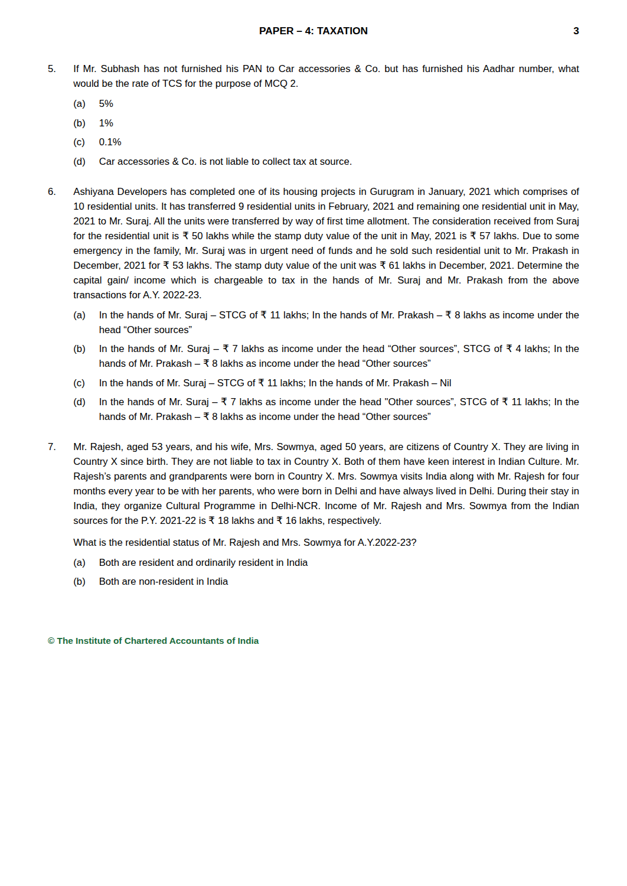PAPER – 4: TAXATION 3
5.
If Mr. Subhash has not furnished his PAN to Car accessories & Co. but has furnished his Aadhar number, what would be the rate of TCS for the purpose of MCQ 2.
(a) 5%
(b) 1%
(c) 0.1%
(d) Car accessories & Co. is not liable to collect tax at source.
6.
Ashiyana Developers has completed one of its housing projects in Gurugram in January, 2021 which comprises of 10 residential units. It has transferred 9 residential units in February, 2021 and remaining one residential unit in May, 2021 to Mr. Suraj. All the units were transferred by way of first time allotment. The consideration received from Suraj for the residential unit is ₹ 50 lakhs while the stamp duty value of the unit in May, 2021 is ₹ 57 lakhs. Due to some emergency in the family, Mr. Suraj was in urgent need of funds and he sold such residential unit to Mr. Prakash in December, 2021 for ₹ 53 lakhs. The stamp duty value of the unit was ₹ 61 lakhs in December, 2021. Determine the capital gain/ income which is chargeable to tax in the hands of Mr. Suraj and Mr. Prakash from the above transactions for A.Y. 2022-23.
(a) In the hands of Mr. Suraj – STCG of ₹ 11 lakhs; In the hands of Mr. Prakash – ₹ 8 lakhs as income under the head “Other sources”
(b) In the hands of Mr. Suraj – ₹ 7 lakhs as income under the head “Other sources”, STCG of ₹ 4 lakhs; In the hands of Mr. Prakash – ₹ 8 lakhs as income under the head “Other sources”
(c) In the hands of Mr. Suraj – STCG of ₹ 11 lakhs; In the hands of Mr. Prakash – Nil
(d) In the hands of Mr. Suraj – ₹ 7 lakhs as income under the head "Other sources”, STCG of ₹ 11 lakhs; In the hands of Mr. Prakash – ₹ 8 lakhs as income under the head “Other sources”
7.
Mr. Rajesh, aged 53 years, and his wife, Mrs. Sowmya, aged 50 years, are citizens of Country X. They are living in Country X since birth. They are not liable to tax in Country X. Both of them have keen interest in Indian Culture. Mr. Rajesh’s parents and grandparents were born in Country X. Mrs. Sowmya visits India along with Mr. Rajesh for four months every year to be with her parents, who were born in Delhi and have always lived in Delhi. During their stay in India, they organize Cultural Programme in Delhi-NCR. Income of Mr. Rajesh and Mrs. Sowmya from the Indian sources for the P.Y. 2021-22 is ₹ 18 lakhs and ₹ 16 lakhs, respectively.
What is the residential status of Mr. Rajesh and Mrs. Sowmya for A.Y.2022-23?
(a) Both are resident and ordinarily resident in India
(b) Both are non-resident in India
© The Institute of Chartered Accountants of India